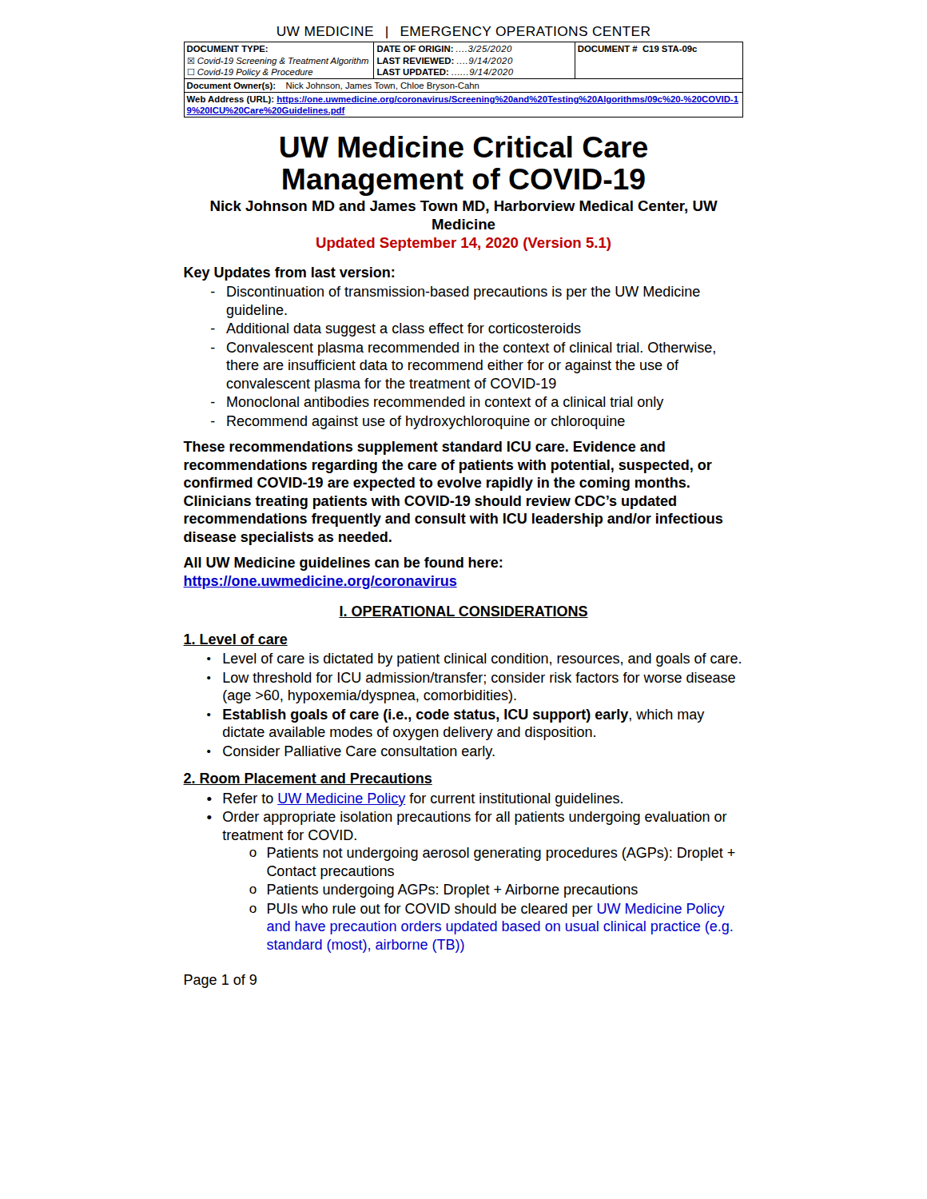UW MEDICINE | EMERGENCY OPERATIONS CENTER
| DOCUMENT TYPE: ☒ Covid-19 Screening & Treatment Algorithm ☐ Covid-19 Policy & Procedure | DATE OF ORIGIN: ....3/25/2020 LAST REVIEWED: ....9/14/2020 LAST UPDATED: ......9/14/2020 | DOCUMENT # C19 STA-09c |
| Document Owner(s): Nick Johnson, James Town, Chloe Bryson-Cahn |
| Web Address (URL): https://one.uwmedicine.org/coronavirus/Screening%20and%20Testing%20Algorithms/09c%20-%20COVID-19%20ICU%20Care%20Guidelines.pdf |
UW Medicine Critical Care Management of COVID-19
Nick Johnson MD and James Town MD, Harborview Medical Center, UW Medicine
Updated September 14, 2020 (Version 5.1)
Key Updates from last version:
Discontinuation of transmission-based precautions is per the UW Medicine guideline.
Additional data suggest a class effect for corticosteroids
Convalescent plasma recommended in the context of clinical trial. Otherwise, there are insufficient data to recommend either for or against the use of convalescent plasma for the treatment of COVID-19
Monoclonal antibodies recommended in context of a clinical trial only
Recommend against use of hydroxychloroquine or chloroquine
These recommendations supplement standard ICU care. Evidence and recommendations regarding the care of patients with potential, suspected, or confirmed COVID-19 are expected to evolve rapidly in the coming months. Clinicians treating patients with COVID-19 should review CDC’s updated recommendations frequently and consult with ICU leadership and/or infectious disease specialists as needed.
All UW Medicine guidelines can be found here: https://one.uwmedicine.org/coronavirus
I. OPERATIONAL CONSIDERATIONS
1. Level of care
Level of care is dictated by patient clinical condition, resources, and goals of care.
Low threshold for ICU admission/transfer; consider risk factors for worse disease (age >60, hypoxemia/dyspnea, comorbidities).
Establish goals of care (i.e., code status, ICU support) early, which may dictate available modes of oxygen delivery and disposition.
Consider Palliative Care consultation early.
2. Room Placement and Precautions
Refer to UW Medicine Policy for current institutional guidelines.
Order appropriate isolation precautions for all patients undergoing evaluation or treatment for COVID.
Patients not undergoing aerosol generating procedures (AGPs): Droplet + Contact precautions
Patients undergoing AGPs: Droplet + Airborne precautions
PUIs who rule out for COVID should be cleared per UW Medicine Policy and have precaution orders updated based on usual clinical practice (e.g. standard (most), airborne (TB))
Page 1 of 9